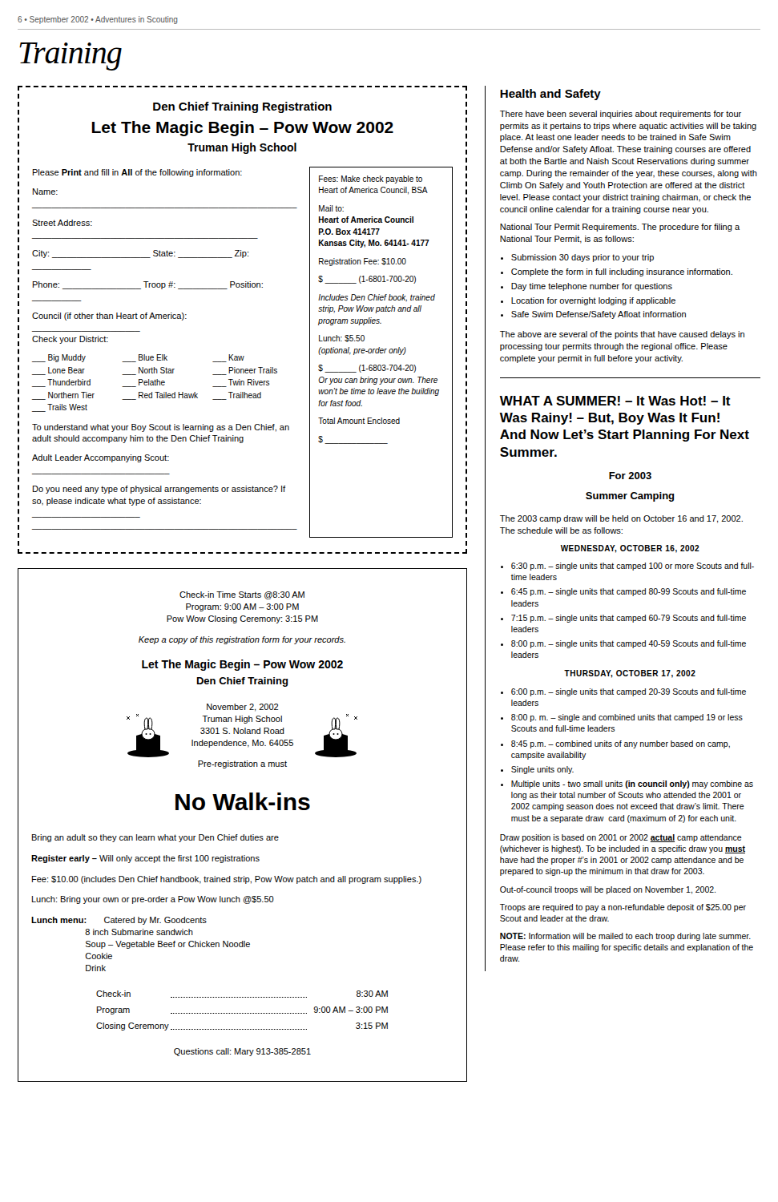6 • September 2002 • Adventures in Scouting
Training
Den Chief Training Registration
Let The Magic Begin – Pow Wow 2002
Truman High School
Please Print and fill in All of the following information:
Name: ______________________________________________________
Street Address: ______________________________________________
City: ____________________ State: ___________ Zip: ____________
Phone: ________________ Troop #: __________ Position: __________
Council (if other than Heart of America): ______________________
Check your District:
___ Big Muddy___ Blue Elk___ Kaw ___ Lone Bear___ North Star___ Pioneer Trails ___ Thunderbird___ Pelathe___ Twin Rivers ___ Northern Tier___ Red Tailed Hawk___ Trailhead ___ Trails West
To understand what your Boy Scout is learning as a Den Chief, an adult should accompany him to the Den Chief Training
Adult Leader Accompanying Scout: ____________________________
Do you need any type of physical arrangements or assistance? If so, please indicate what type of assistance: ______________________
______________________________________________________
Fees: Make check payable to Heart of America Council, BSA
Mail to:
Heart of America Council
P.O. Box 414177
Kansas City, Mo. 64141- 4177
Registration Fee: $10.00
$ _______ (1-6801-700-20)
Includes Den Chief book, trained strip, Pow Wow patch and all program supplies.
Lunch: $5.50
(optional, pre-order only)
$ _______ (1-6803-704-20)
Or you can bring your own. There won’t be time to leave the building for fast food.
Total Amount Enclosed
$ ______________
Check-in Time Starts @8:30 AM
Program: 9:00 AM – 3:00 PM
Pow Wow Closing Ceremony: 3:15 PM
Keep a copy of this registration form for your records.
Let The Magic Begin – Pow Wow 2002
Den Chief Training
November 2, 2002
Truman High School
3301 S. Noland Road
Independence, Mo. 64055
Pre-registration a must
No Walk-ins
Bring an adult so they can learn what your Den Chief duties are
Register early – Will only accept the first 100 registrations
Fee: $10.00 (includes Den Chief handbook, trained strip, Pow Wow patch and all program supplies.)
Lunch: Bring your own or pre-order a Pow Wow lunch @$5.50
Lunch menu: Catered by Mr. Goodcents
8 inch Submarine sandwich
Soup – Vegetable Beef or Chicken Noodle
Cookie
Drink
| Check-in | | 8:30 AM |
| Program | | 9:00 AM – 3:00 PM |
| Closing Ceremony | | 3:15 PM |
Questions call: Mary 913-385-2851
Health and Safety
There have been several inquiries about requirements for tour permits as it pertains to trips where aquatic activities will be taking place. At least one leader needs to be trained in Safe Swim Defense and/or Safety Afloat. These training courses are offered at both the Bartle and Naish Scout Reservations during summer camp. During the remainder of the year, these courses, along with Climb On Safely and Youth Protection are offered at the district level. Please contact your district training chairman, or check the council online calendar for a training course near you.
National Tour Permit Requirements. The procedure for filing a National Tour Permit, is as follows:
Submission 30 days prior to your trip
Complete the form in full including insurance information.
Day time telephone number for questions
Location for overnight lodging if applicable
Safe Swim Defense/Safety Afloat information
The above are several of the points that have caused delays in processing tour permits through the regional office. Please complete your permit in full before your activity.
WHAT A SUMMER! – It Was Hot! – It Was Rainy! – But, Boy Was It Fun!
And Now Let’s Start Planning For Next Summer.
For 2003
Summer Camping
The 2003 camp draw will be held on October 16 and 17, 2002. The schedule will be as follows:
WEDNESDAY, OCTOBER 16, 2002
6:30 p.m. – single units that camped 100 or more Scouts and full-time leaders
6:45 p.m. – single units that camped 80-99 Scouts and full-time leaders
7:15 p.m. – single units that camped 60-79 Scouts and full-time leaders
8:00 p.m. – single units that camped 40-59 Scouts and full-time leaders
THURSDAY, OCTOBER 17, 2002
6:00 p.m. – single units that camped 20-39 Scouts and full-time leaders
8:00 p. m. – single and combined units that camped 19 or less Scouts and full-time leaders
8:45 p.m. – combined units of any number based on camp, campsite availability
Single units only.
Multiple units - two small units (in council only) may combine as long as their total number of Scouts who attended the 2001 or 2002 camping season does not exceed that draw’s limit. There must be a separate draw card (maximum of 2) for each unit.
Draw position is based on 2001 or 2002 actual camp attendance (whichever is highest). To be included in a specific draw you must have had the proper #’s in 2001 or 2002 camp attendance and be prepared to sign-up the minimum in that draw for 2003.
Out-of-council troops will be placed on November 1, 2002.
Troops are required to pay a non-refundable deposit of $25.00 per Scout and leader at the draw.
NOTE: Information will be mailed to each troop during late summer. Please refer to this mailing for specific details and explanation of the draw.